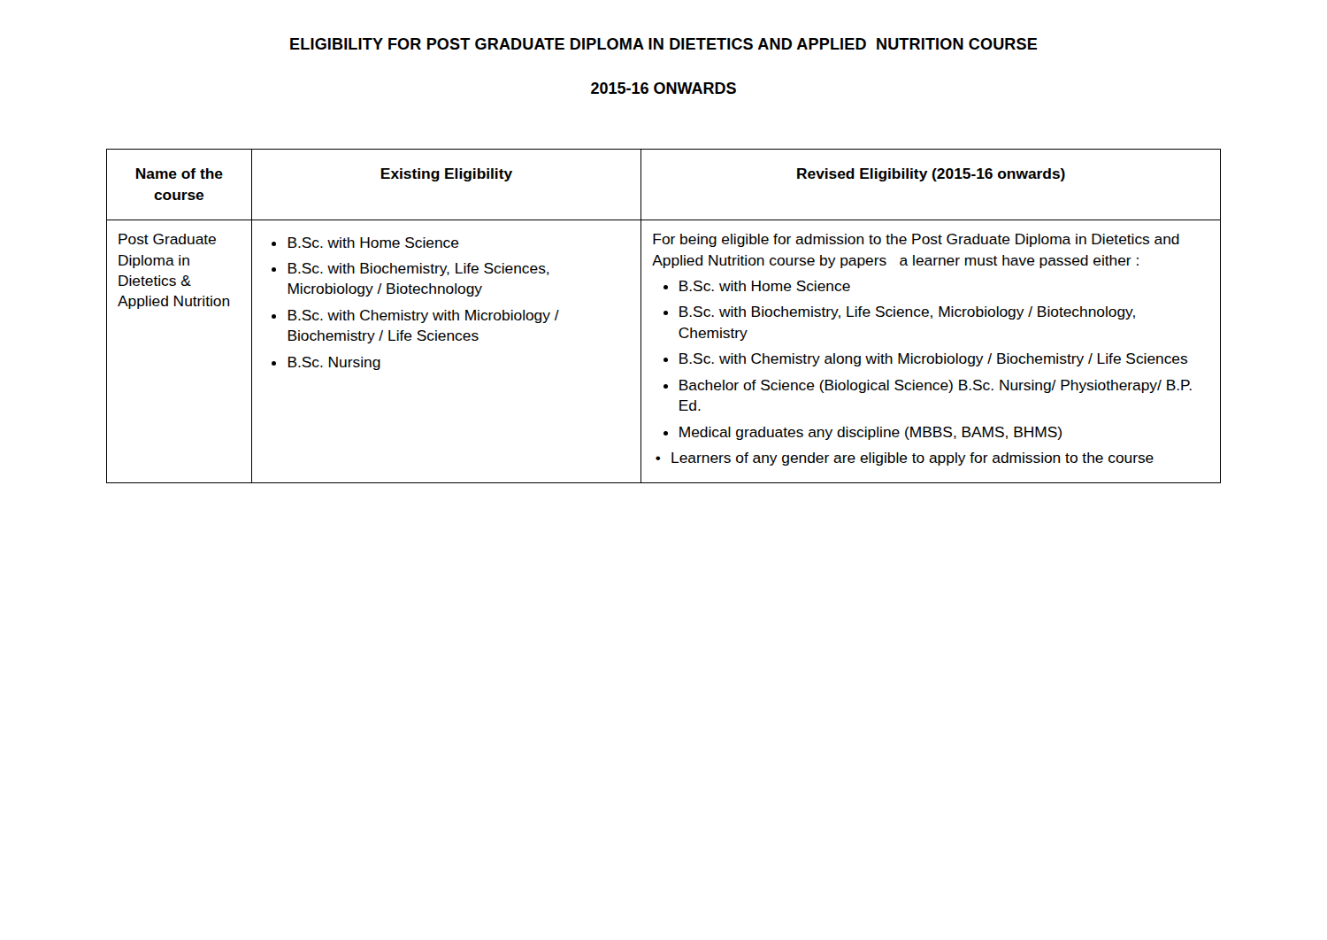ELIGIBILITY FOR POST GRADUATE DIPLOMA IN DIETETICS AND APPLIED NUTRITION COURSE
2015-16 ONWARDS
| Name of the course | Existing Eligibility | Revised Eligibility (2015-16 onwards) |
| --- | --- | --- |
| Post Graduate Diploma in Dietetics & Applied Nutrition | B.Sc. with Home Science B.Sc. with Biochemistry, Life Sciences, Microbiology / Biotechnology B.Sc. with Chemistry with Microbiology / Biochemistry / Life Sciences B.Sc. Nursing | For being eligible for admission to the Post Graduate Diploma in Dietetics and Applied Nutrition course by papers a learner must have passed either : B.Sc. with Home Science B.Sc. with Biochemistry, Life Science, Microbiology / Biotechnology, Chemistry B.Sc. with Chemistry along with Microbiology / Biochemistry / Life Sciences Bachelor of Science (Biological Science) B.Sc. Nursing/ Physiotherapy/ B.P. Ed. Medical graduates any discipline (MBBS, BAMS, BHMS) Learners of any gender are eligible to apply for admission to the course |